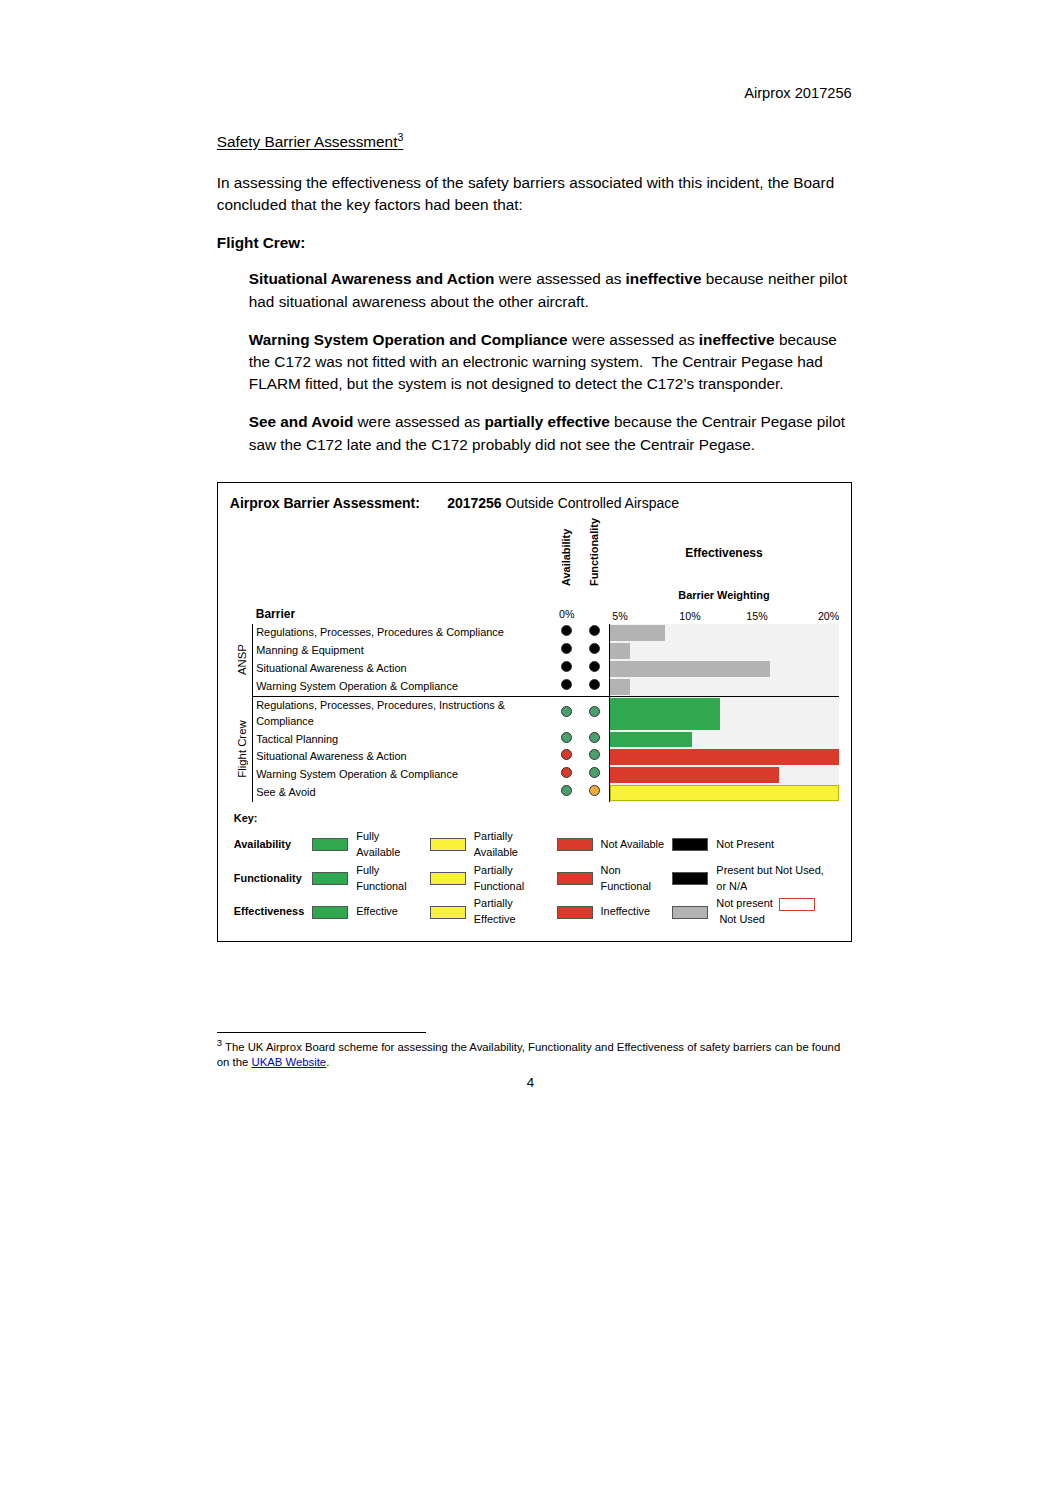Airprox 2017256
Safety Barrier Assessment3
In assessing the effectiveness of the safety barriers associated with this incident, the Board concluded that the key factors had been that:
Flight Crew:
Situational Awareness and Action were assessed as ineffective because neither pilot had situational awareness about the other aircraft.
Warning System Operation and Compliance were assessed as ineffective because the C172 was not fitted with an electronic warning system. The Centrair Pegase had FLARM fitted, but the system is not designed to detect the C172’s transponder.
See and Avoid were assessed as partially effective because the Centrair Pegase pilot saw the C172 late and the C172 probably did not see the Centrair Pegase.
Airprox Barrier Assessment: 2017256 Outside Controlled Airspace
| | | Availability | Functionality | Effectiveness |
| | | | | Barrier Weighting |
| | Barrier | 0% | | 5% 10% 15% 20% |
| ANSP | Regulations, Processes, Procedures & Compliance | | | |
| Manning & Equipment | | | |
| Situational Awareness & Action | | | |
| Warning System Operation & Compliance | | | |
| Flight Crew | Regulations, Processes, Procedures, Instructions & Compliance | | | |
| Tactical Planning | | | |
| Situational Awareness & Action | | | |
| Warning System Operation & Compliance | | | |
| See & Avoid | | | |
| Key: | | | | | | | | |
| Availability | | Fully Available | | Partially Available | | Not Available | | Not Present |
| Functionality | | Fully Functional | | Partially Functional | | Non Functional | | Present but Not Used, or N/A |
| Effectiveness | | Effective | | Partially Effective | | Ineffective | | Not present Not Used |
3 The UK Airprox Board scheme for assessing the Availability, Functionality and Effectiveness of safety barriers can be found on the UKAB Website.
4